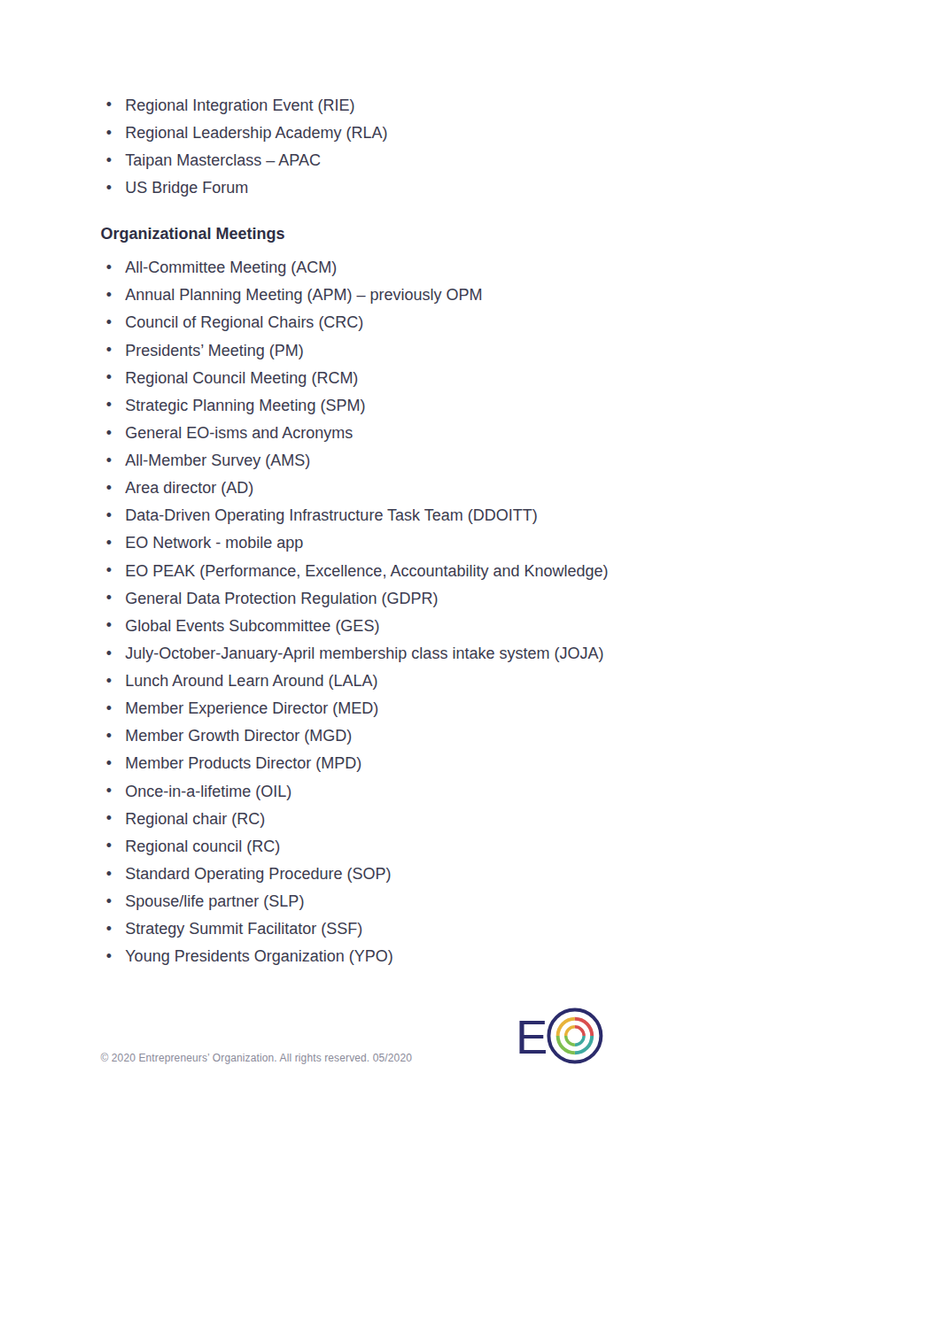Regional Integration Event (RIE)
Regional Leadership Academy (RLA)
Taipan Masterclass – APAC
US Bridge Forum
Organizational Meetings
All-Committee Meeting (ACM)
Annual Planning Meeting (APM) – previously OPM
Council of Regional Chairs (CRC)
Presidents’ Meeting (PM)
Regional Council Meeting (RCM)
Strategic Planning Meeting (SPM)
General EO-isms and Acronyms
All-Member Survey (AMS)
Area director (AD)
Data-Driven Operating Infrastructure Task Team (DDOITT)
EO Network - mobile app
EO PEAK (Performance, Excellence, Accountability and Knowledge)
General Data Protection Regulation (GDPR)
Global Events Subcommittee (GES)
July-October-January-April membership class intake system (JOJA)
Lunch Around Learn Around (LALA)
Member Experience Director (MED)
Member Growth Director (MGD)
Member Products Director (MPD)
Once-in-a-lifetime (OIL)
Regional chair (RC)
Regional council (RC)
Standard Operating Procedure (SOP)
Spouse/life partner (SLP)
Strategy Summit Facilitator (SSF)
Young Presidents Organization (YPO)
© 2020 Entrepreneurs’ Organization. All rights reserved. 05/2020
E